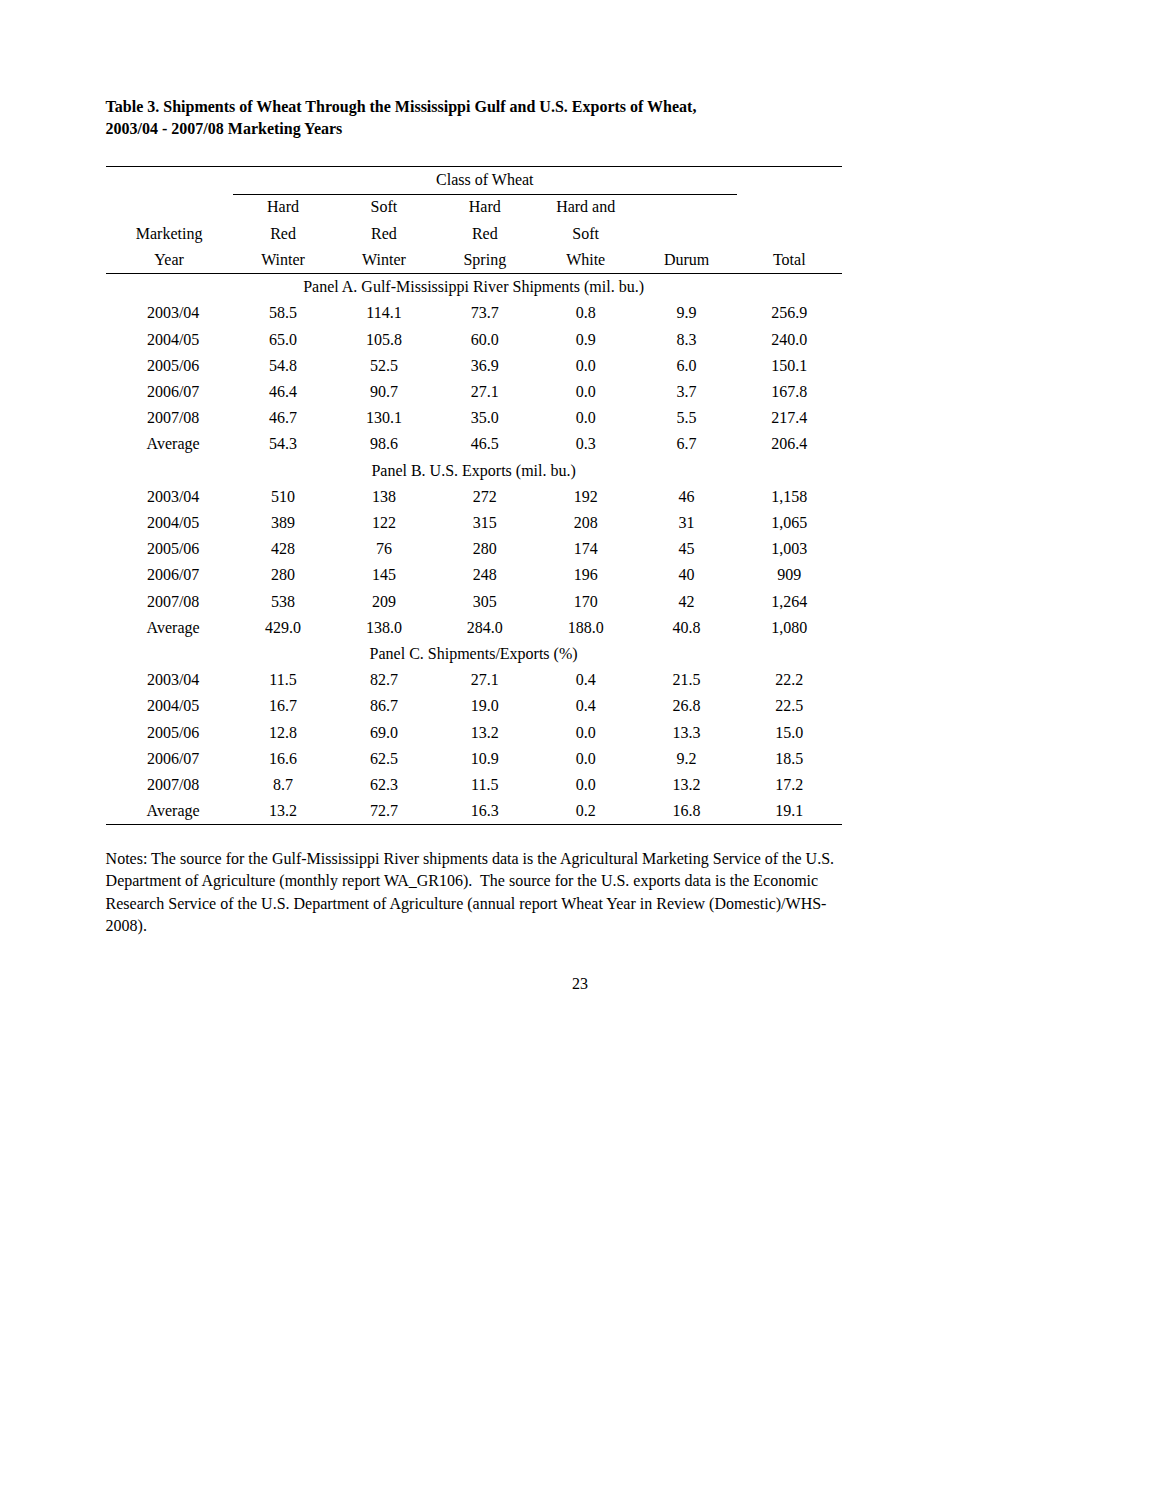Table 3. Shipments of Wheat Through the Mississippi Gulf and U.S. Exports of Wheat,
2003/04 - 2007/08 Marketing Years
| | Class of Wheat | |
| --- | --- | --- |
| | Hard | Soft | Hard | Hard and | | |
| Marketing | Red | Red | Red | Soft | | |
| Year | Winter | Winter | Spring | White | Durum | Total |
| Panel A. Gulf-Mississippi River Shipments (mil. bu.) |
| 2003/04 | 58.5 | 114.1 | 73.7 | 0.8 | 9.9 | 256.9 |
| 2004/05 | 65.0 | 105.8 | 60.0 | 0.9 | 8.3 | 240.0 |
| 2005/06 | 54.8 | 52.5 | 36.9 | 0.0 | 6.0 | 150.1 |
| 2006/07 | 46.4 | 90.7 | 27.1 | 0.0 | 3.7 | 167.8 |
| 2007/08 | 46.7 | 130.1 | 35.0 | 0.0 | 5.5 | 217.4 |
| Average | 54.3 | 98.6 | 46.5 | 0.3 | 6.7 | 206.4 |
| Panel B. U.S. Exports (mil. bu.) |
| 2003/04 | 510 | 138 | 272 | 192 | 46 | 1,158 |
| 2004/05 | 389 | 122 | 315 | 208 | 31 | 1,065 |
| 2005/06 | 428 | 76 | 280 | 174 | 45 | 1,003 |
| 2006/07 | 280 | 145 | 248 | 196 | 40 | 909 |
| 2007/08 | 538 | 209 | 305 | 170 | 42 | 1,264 |
| Average | 429.0 | 138.0 | 284.0 | 188.0 | 40.8 | 1,080 |
| Panel C. Shipments/Exports (%) |
| 2003/04 | 11.5 | 82.7 | 27.1 | 0.4 | 21.5 | 22.2 |
| 2004/05 | 16.7 | 86.7 | 19.0 | 0.4 | 26.8 | 22.5 |
| 2005/06 | 12.8 | 69.0 | 13.2 | 0.0 | 13.3 | 15.0 |
| 2006/07 | 16.6 | 62.5 | 10.9 | 0.0 | 9.2 | 18.5 |
| 2007/08 | 8.7 | 62.3 | 11.5 | 0.0 | 13.2 | 17.2 |
| Average | 13.2 | 72.7 | 16.3 | 0.2 | 16.8 | 19.1 |
Notes: The source for the Gulf-Mississippi River shipments data is the Agricultural Marketing Service of the U.S. Department of Agriculture (monthly report WA_GR106). The source for the U.S. exports data is the Economic Research Service of the U.S. Department of Agriculture (annual report Wheat Year in Review (Domestic)/WHS-2008).
23